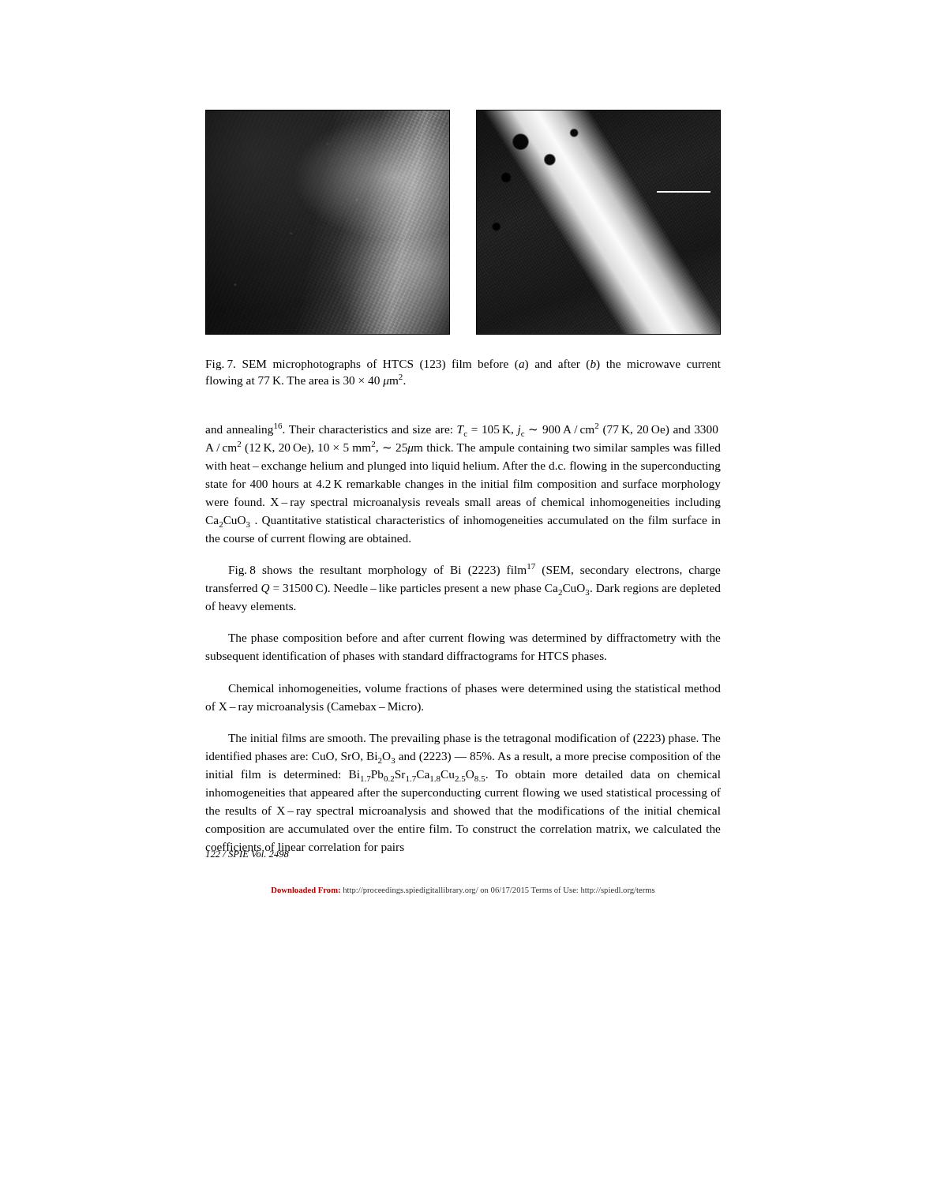Fig. 7. SEM microphotographs of HTCS (123) film before (a) and after (b) the microwave current flowing at 77 K. The area is 30 × 40 μm2.
and annealing16. Their characteristics and size are: Tc = 105 K, jc ∼ 900 A / cm2 (77 K, 20 Oe) and 3300 A / cm2 (12 K, 20 Oe), 10 × 5 mm2, ∼ 25μm thick. The ampule containing two similar samples was filled with heat – exchange helium and plunged into liquid helium. After the d.c. flowing in the superconducting state for 400 hours at 4.2 K remarkable changes in the initial film composition and surface morphology were found. X – ray spectral microanalysis reveals small areas of chemical inhomogeneities including Ca2CuO3 . Quantitative statistical characteristics of inhomogeneities accumulated on the film surface in the course of current flowing are obtained.
Fig. 8 shows the resultant morphology of Bi (2223) film17 (SEM, secondary electrons, charge transferred Q = 31500 C). Needle – like particles present a new phase Ca2CuO3. Dark regions are depleted of heavy elements.
The phase composition before and after current flowing was determined by diffractometry with the subsequent identification of phases with standard diffractograms for HTCS phases.
Chemical inhomogeneities, volume fractions of phases were determined using the statistical method of X – ray microanalysis (Camebax – Micro).
The initial films are smooth. The prevailing phase is the tetragonal modification of (2223) phase. The identified phases are: CuO, SrO, Bi2O3 and (2223) — 85%. As a result, a more precise composition of the initial film is determined: Bi1.7Pb0.2Sr1.7Ca1.8Cu2.5O8.5. To obtain more detailed data on chemical inhomogeneities that appeared after the superconducting current flowing we used statistical processing of the results of X – ray spectral microanalysis and showed that the modifications of the initial chemical composition are accumulated over the entire film. To construct the correlation matrix, we calculated the coefficients of linear correlation for pairs
122 / SPIE Vol. 2498
Downloaded From: http://proceedings.spiedigitallibrary.org/ on 06/17/2015 Terms of Use: http://spiedl.org/terms